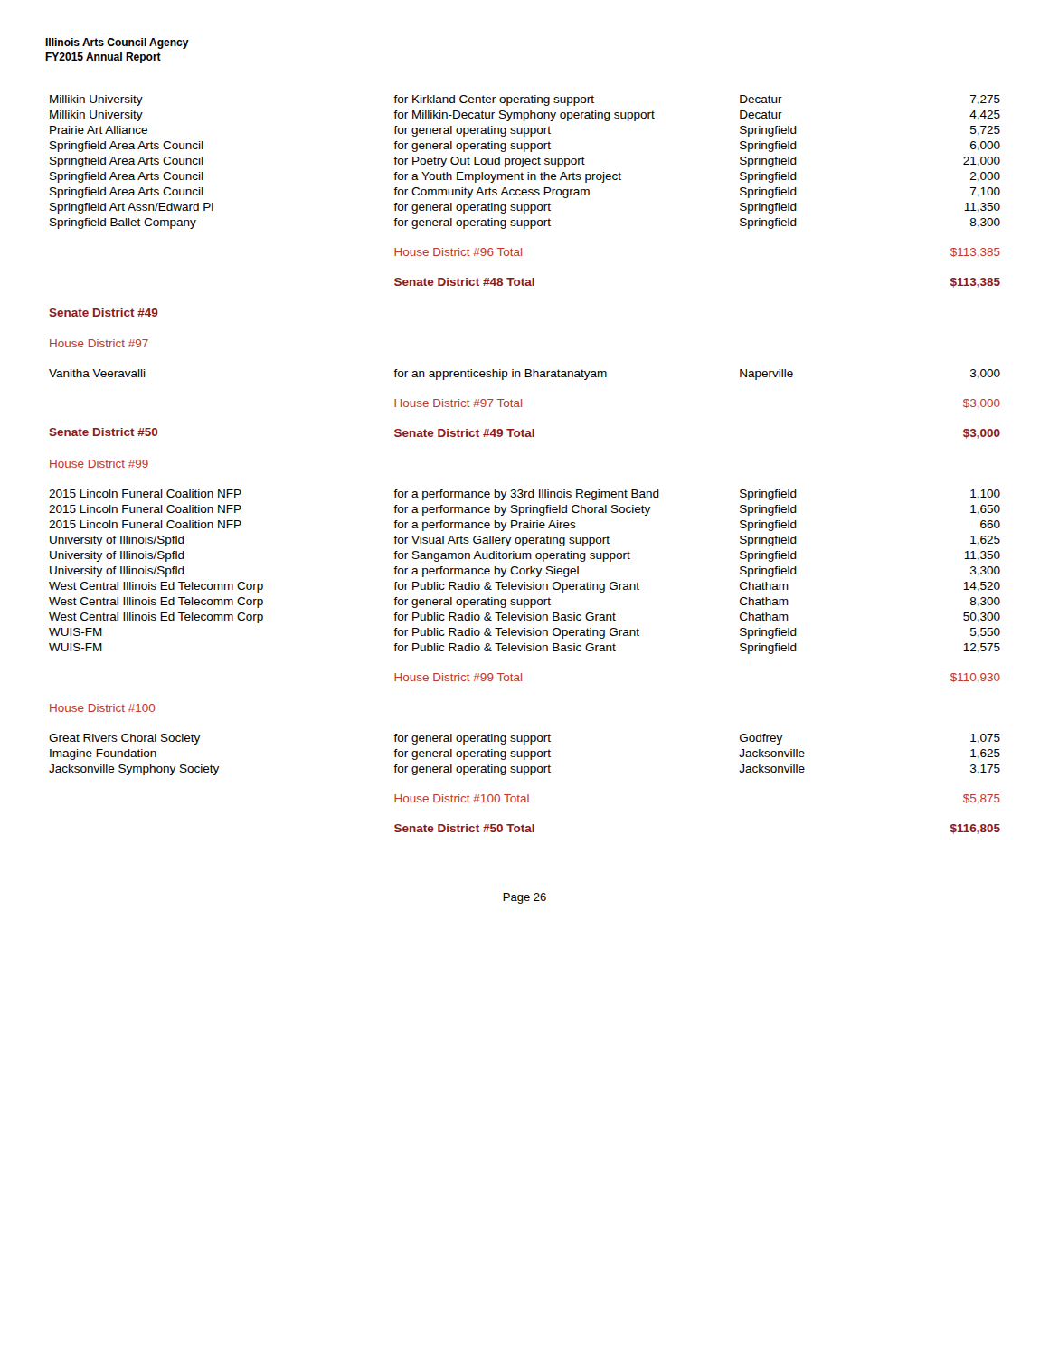Illinois Arts Council Agency
FY2015 Annual Report
| Millikin University | for Kirkland Center operating support | Decatur | 7,275 |
| Millikin University | for Millikin-Decatur Symphony operating support | Decatur | 4,425 |
| Prairie Art Alliance | for general operating support | Springfield | 5,725 |
| Springfield Area Arts Council | for general operating support | Springfield | 6,000 |
| Springfield Area Arts Council | for Poetry Out Loud project support | Springfield | 21,000 |
| Springfield Area Arts Council | for a Youth Employment in the Arts project | Springfield | 2,000 |
| Springfield Area Arts Council | for Community Arts Access Program | Springfield | 7,100 |
| Springfield Art Assn/Edward Pl | for general operating support | Springfield | 11,350 |
| Springfield Ballet Company | for general operating support | Springfield | 8,300 |
| | House District #96 Total | | $113,385 |
| | Senate District #48 Total | | $113,385 |
| Senate District #49 | | | |
| House District #97 | | | |
| Vanitha Veeravalli | for an apprenticeship in Bharatanatyam | Naperville | 3,000 |
| | House District #97 Total | | $3,000 |
| Senate District #50 | Senate District #49 Total | | $3,000 |
| House District #99 | | | |
| 2015 Lincoln Funeral Coalition NFP | for a performance by 33rd Illinois Regiment Band | Springfield | 1,100 |
| 2015 Lincoln Funeral Coalition NFP | for a performance by Springfield Choral Society | Springfield | 1,650 |
| 2015 Lincoln Funeral Coalition NFP | for a performance by Prairie Aires | Springfield | 660 |
| University of Illinois/Spfld | for Visual Arts Gallery operating support | Springfield | 1,625 |
| University of Illinois/Spfld | for Sangamon Auditorium operating support | Springfield | 11,350 |
| University of Illinois/Spfld | for a performance by Corky Siegel | Springfield | 3,300 |
| West Central Illinois Ed Telecomm Corp | for Public Radio & Television Operating Grant | Chatham | 14,520 |
| West Central Illinois Ed Telecomm Corp | for general operating support | Chatham | 8,300 |
| West Central Illinois Ed Telecomm Corp | for Public Radio & Television Basic Grant | Chatham | 50,300 |
| WUIS-FM | for Public Radio & Television Operating Grant | Springfield | 5,550 |
| WUIS-FM | for Public Radio & Television Basic Grant | Springfield | 12,575 |
| | House District #99 Total | | $110,930 |
| House District #100 | | | |
| Great Rivers Choral Society | for general operating support | Godfrey | 1,075 |
| Imagine Foundation | for general operating support | Jacksonville | 1,625 |
| Jacksonville Symphony Society | for general operating support | Jacksonville | 3,175 |
| | House District #100 Total | | $5,875 |
| | Senate District #50 Total | | $116,805 |
Page 26